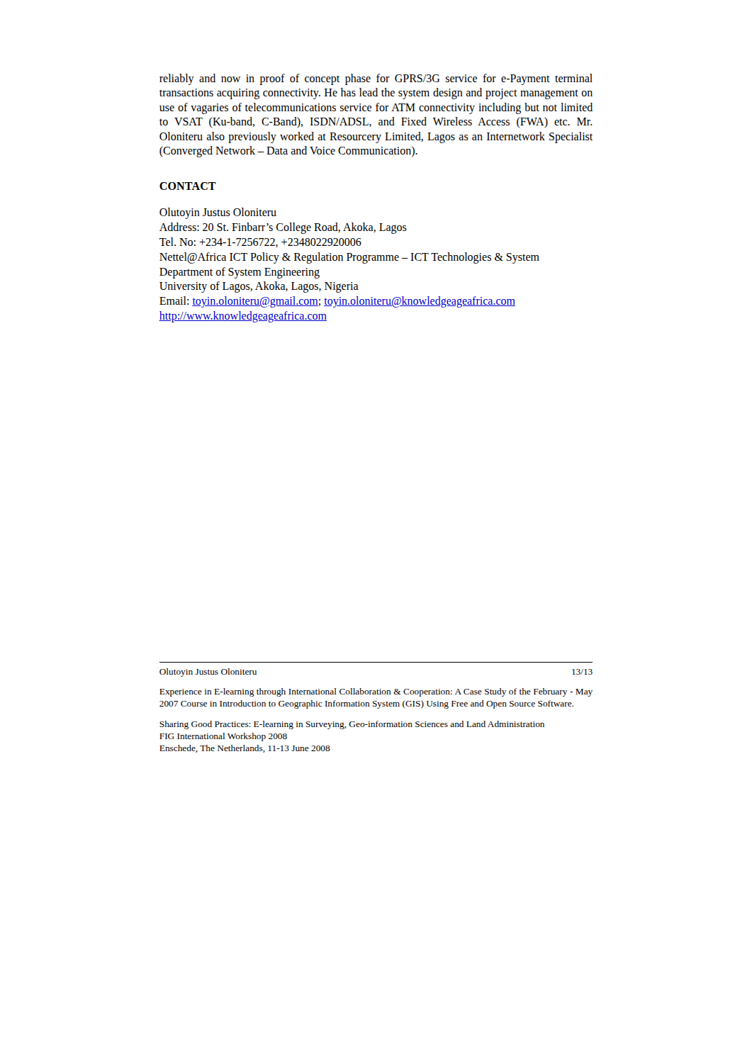reliably and now in proof of concept phase for GPRS/3G service for e-Payment terminal transactions acquiring connectivity. He has lead the system design and project management on use of vagaries of telecommunications service for ATM connectivity including but not limited to VSAT (Ku-band, C-Band), ISDN/ADSL, and Fixed Wireless Access (FWA) etc. Mr. Oloniteru also previously worked at Resourcery Limited, Lagos as an Internetwork Specialist (Converged Network – Data and Voice Communication).
CONTACT
Olutoyin Justus Oloniteru
Address: 20 St. Finbarr’s College Road, Akoka, Lagos
Tel. No: +234-1-7256722, +2348022920006
Nettel@Africa ICT Policy & Regulation Programme – ICT Technologies & System
Department of System Engineering
University of Lagos, Akoka, Lagos, Nigeria
Email: toyin.oloniteru@gmail.com; toyin.oloniteru@knowledgeageafrica.com
http://www.knowledgeageafrica.com
Olutoyin Justus Oloniteru 13/13
Experience in E-learning through International Collaboration & Cooperation: A Case Study of the February - May 2007 Course in Introduction to Geographic Information System (GIS) Using Free and Open Source Software.
Sharing Good Practices: E-learning in Surveying, Geo-information Sciences and Land Administration
FIG International Workshop 2008
Enschede, The Netherlands, 11-13 June 2008